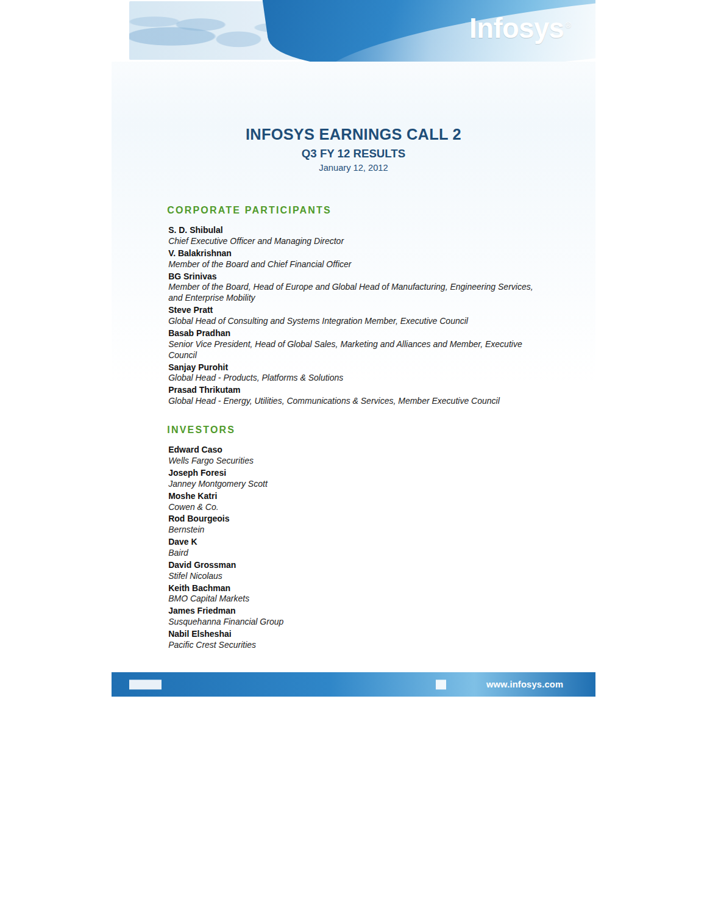Infosys®
INFOSYS EARNINGS CALL 2
Q3 FY 12 RESULTS
January 12, 2012
CORPORATE PARTICIPANTS
S. D. Shibulal
Chief Executive Officer and Managing Director
V. Balakrishnan
Member of the Board and Chief Financial Officer
BG Srinivas
Member of the Board, Head of Europe and Global Head of Manufacturing, Engineering Services, and Enterprise Mobility
Steve Pratt
Global Head of Consulting and Systems Integration Member, Executive Council
Basab Pradhan
Senior Vice President, Head of Global Sales, Marketing and Alliances and Member, Executive Council
Sanjay Purohit
Global Head - Products, Platforms & Solutions
Prasad Thrikutam
Global Head - Energy, Utilities, Communications & Services, Member Executive Council
INVESTORS
Edward Caso
Wells Fargo Securities
Joseph Foresi
Janney Montgomery Scott
Moshe Katri
Cowen & Co.
Rod Bourgeois
Bernstein
Dave K
Baird
David Grossman
Stifel Nicolaus
Keith Bachman
BMO Capital Markets
James Friedman
Susquehanna Financial Group
Nabil Elsheshai
Pacific Crest Securities
1
www.infosys.com